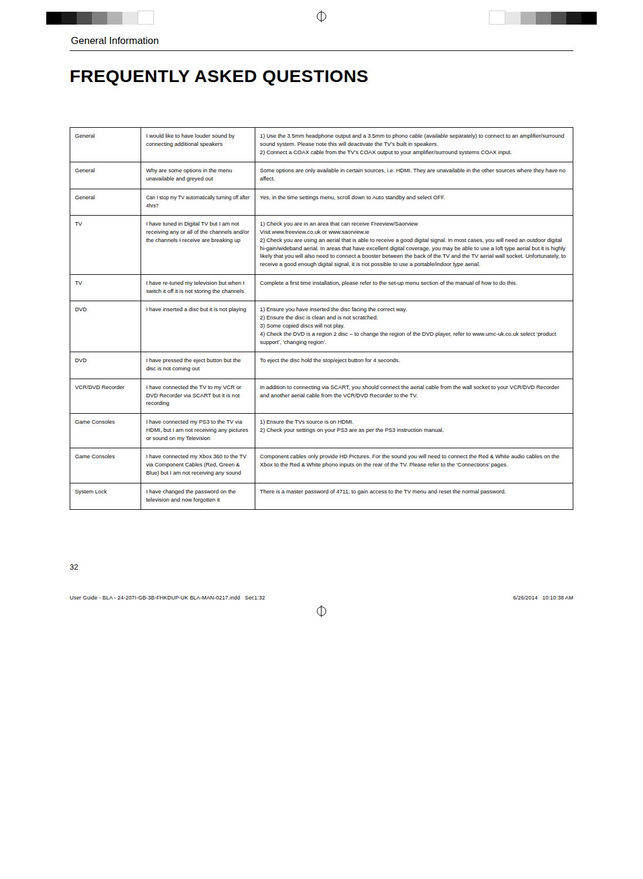General Information
FREQUENTLY ASKED QUESTIONS
| General | I would like to have louder sound by connecting additional speakers | 1) Use the 3.5mm headphone output and a 3.5mm to phono cable (available separately) to connect to an amplifier/surround sound system. Please note this will deactivate the TV’s built in speakers. 2) Connect a COAX cable from the TV’s COAX output to your amplifier/surround systems COAX input. |
| General | Why are some options in the menu unavailable and greyed out | Some options are only available in certain sources, i.e. HDMI. They are unavailable in the other sources where they have no affect. |
| General | Can I stop my TV automatically turning off after 4hrs? | Yes, in the time settings menu, scroll down to Auto standby and select OFF. |
| TV | I have tuned in Digital TV but I am not receiving any or all of the channels and/or the channels I receive are breaking up | 1) Check you are in an area that can receive Freeview/Saorview Visit www.freeview.co.uk or www.saorview.ie 2) Check you are using an aerial that is able to receive a good digital signal. In most cases, you will need an outdoor digital hi-gain/wideband aerial. In areas that have excellent digital coverage, you may be able to use a loft type aerial but it is highly likely that you will also need to connect a booster between the back of the TV and the TV aerial wall socket. Unfortunately, to receive a good enough digital signal, it is not possible to use a portable/indoor type aerial. |
| TV | I have re-tuned my television but when I switch it off it is not storing the channels | Complete a first time installation, please refer to the set-up menu section of the manual of how to do this. |
| DVD | I have inserted a disc but it is not playing | 1) Ensure you have inserted the disc facing the correct way. 2) Ensure the disc is clean and is not scratched. 3) Some copied discs will not play. 4) Check the DVD is a region 2 disc – to change the region of the DVD player, refer to www.umc-uk.co.uk select ‘product support’, ‘changing region’. |
| DVD | I have pressed the eject button but the disc is not coming out | To eject the disc hold the stop/eject button for 4 seconds. |
| VCR/DVD Recorder | I have connected the TV to my VCR or DVD Recorder via SCART but it is not recording | In addition to connecting via SCART, you should connect the aerial cable from the wall socket to your VCR/DVD Recorder and another aerial cable from the VCR/DVD Recorder to the TV. |
| Game Consoles | I have connected my PS3 to the TV via HDMI, but I am not receiving any pictures or sound on my Television | 1) Ensure the TVs source is on HDMI. 2) Check your settings on your PS3 are as per the PS3 instruction manual. |
| Game Consoles | I have connected my Xbox 360 to the TV via Component Cables (Red, Green & Blue) but I am not receiving any sound | Component cables only provide HD Pictures. For the sound you will need to connect the Red & White audio cables on the Xbox to the Red & White phono inputs on the rear of the TV. Please refer to the ‘Connections’ pages. |
| System Lock | I have changed the password on the television and now forgotten it | There is a master password of 4711, to gain access to the TV menu and reset the normal password. |
32
User Guide - BLA - 24-207I-GB-3B-FHKDUP-UK BLA-MAN-0217.indd Sec1:32
6/26/2014 10:10:38 AM